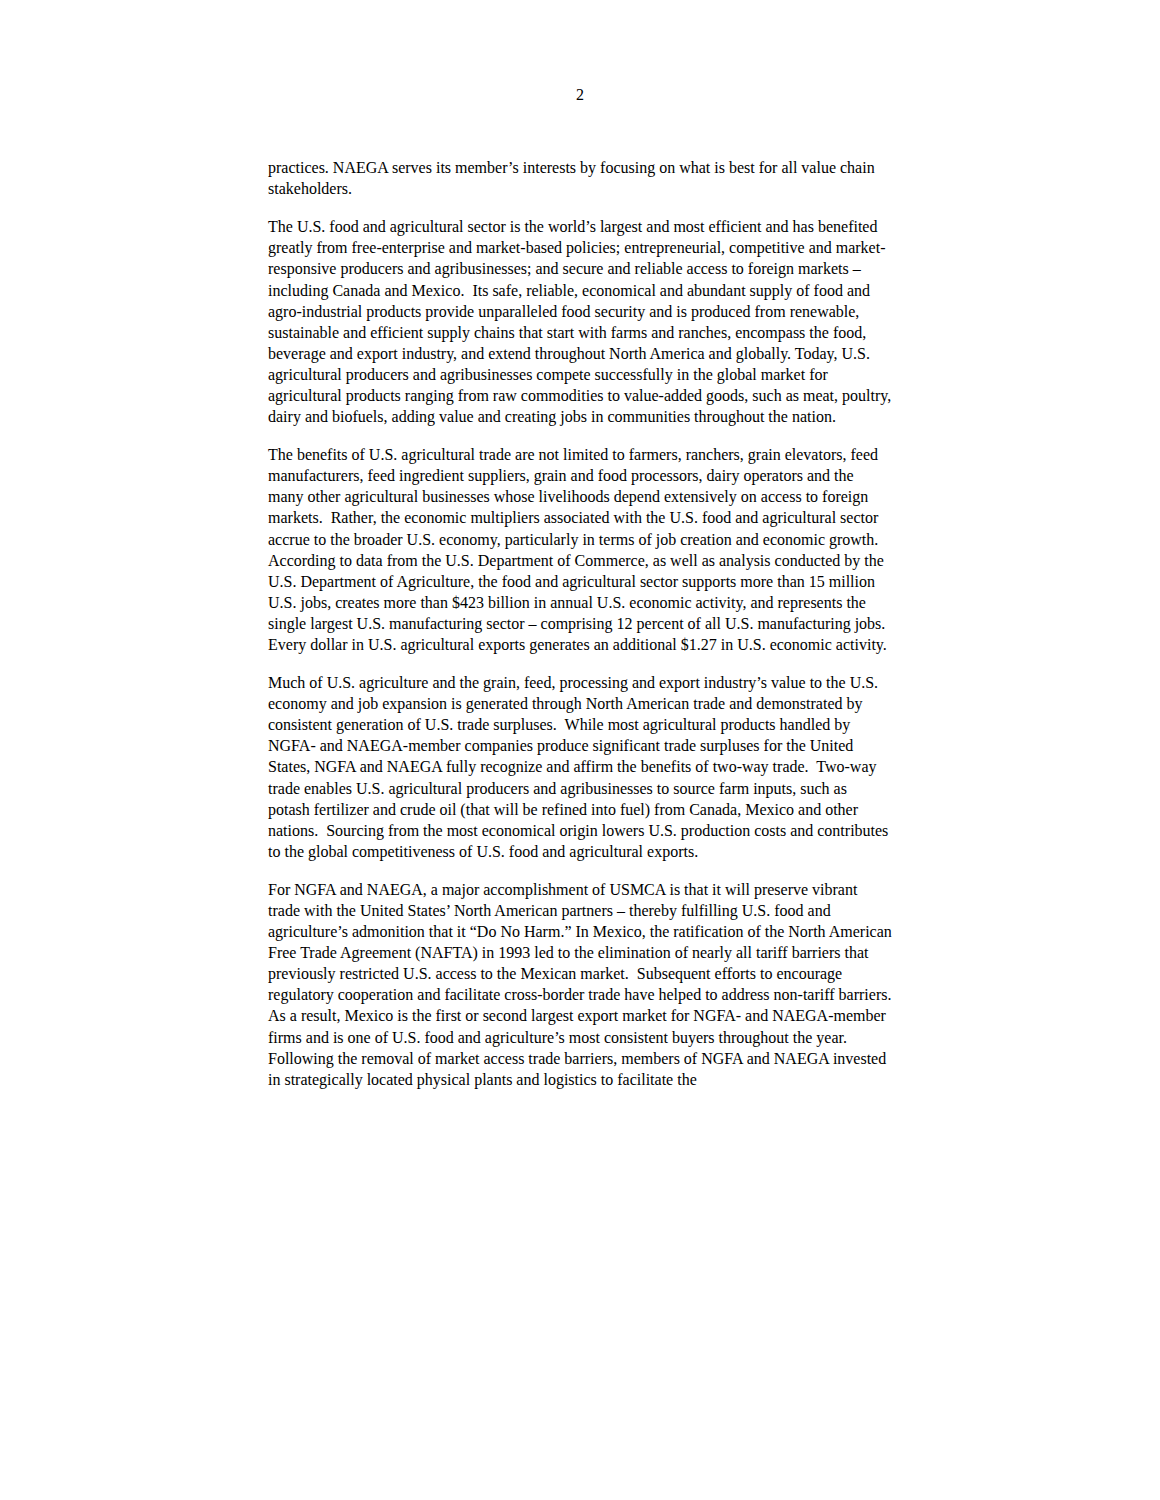2
practices. NAEGA serves its member’s interests by focusing on what is best for all value chain stakeholders.
The U.S. food and agricultural sector is the world’s largest and most efficient and has benefited greatly from free-enterprise and market-based policies; entrepreneurial, competitive and market-responsive producers and agribusinesses; and secure and reliable access to foreign markets – including Canada and Mexico. Its safe, reliable, economical and abundant supply of food and agro-industrial products provide unparalleled food security and is produced from renewable, sustainable and efficient supply chains that start with farms and ranches, encompass the food, beverage and export industry, and extend throughout North America and globally. Today, U.S. agricultural producers and agribusinesses compete successfully in the global market for agricultural products ranging from raw commodities to value-added goods, such as meat, poultry, dairy and biofuels, adding value and creating jobs in communities throughout the nation.
The benefits of U.S. agricultural trade are not limited to farmers, ranchers, grain elevators, feed manufacturers, feed ingredient suppliers, grain and food processors, dairy operators and the many other agricultural businesses whose livelihoods depend extensively on access to foreign markets. Rather, the economic multipliers associated with the U.S. food and agricultural sector accrue to the broader U.S. economy, particularly in terms of job creation and economic growth. According to data from the U.S. Department of Commerce, as well as analysis conducted by the U.S. Department of Agriculture, the food and agricultural sector supports more than 15 million U.S. jobs, creates more than $423 billion in annual U.S. economic activity, and represents the single largest U.S. manufacturing sector – comprising 12 percent of all U.S. manufacturing jobs. Every dollar in U.S. agricultural exports generates an additional $1.27 in U.S. economic activity.
Much of U.S. agriculture and the grain, feed, processing and export industry’s value to the U.S. economy and job expansion is generated through North American trade and demonstrated by consistent generation of U.S. trade surpluses. While most agricultural products handled by NGFA- and NAEGA-member companies produce significant trade surpluses for the United States, NGFA and NAEGA fully recognize and affirm the benefits of two-way trade. Two-way trade enables U.S. agricultural producers and agribusinesses to source farm inputs, such as potash fertilizer and crude oil (that will be refined into fuel) from Canada, Mexico and other nations. Sourcing from the most economical origin lowers U.S. production costs and contributes to the global competitiveness of U.S. food and agricultural exports.
For NGFA and NAEGA, a major accomplishment of USMCA is that it will preserve vibrant trade with the United States’ North American partners – thereby fulfilling U.S. food and agriculture’s admonition that it “Do No Harm.” In Mexico, the ratification of the North American Free Trade Agreement (NAFTA) in 1993 led to the elimination of nearly all tariff barriers that previously restricted U.S. access to the Mexican market. Subsequent efforts to encourage regulatory cooperation and facilitate cross-border trade have helped to address non-tariff barriers. As a result, Mexico is the first or second largest export market for NGFA- and NAEGA-member firms and is one of U.S. food and agriculture’s most consistent buyers throughout the year. Following the removal of market access trade barriers, members of NGFA and NAEGA invested in strategically located physical plants and logistics to facilitate the